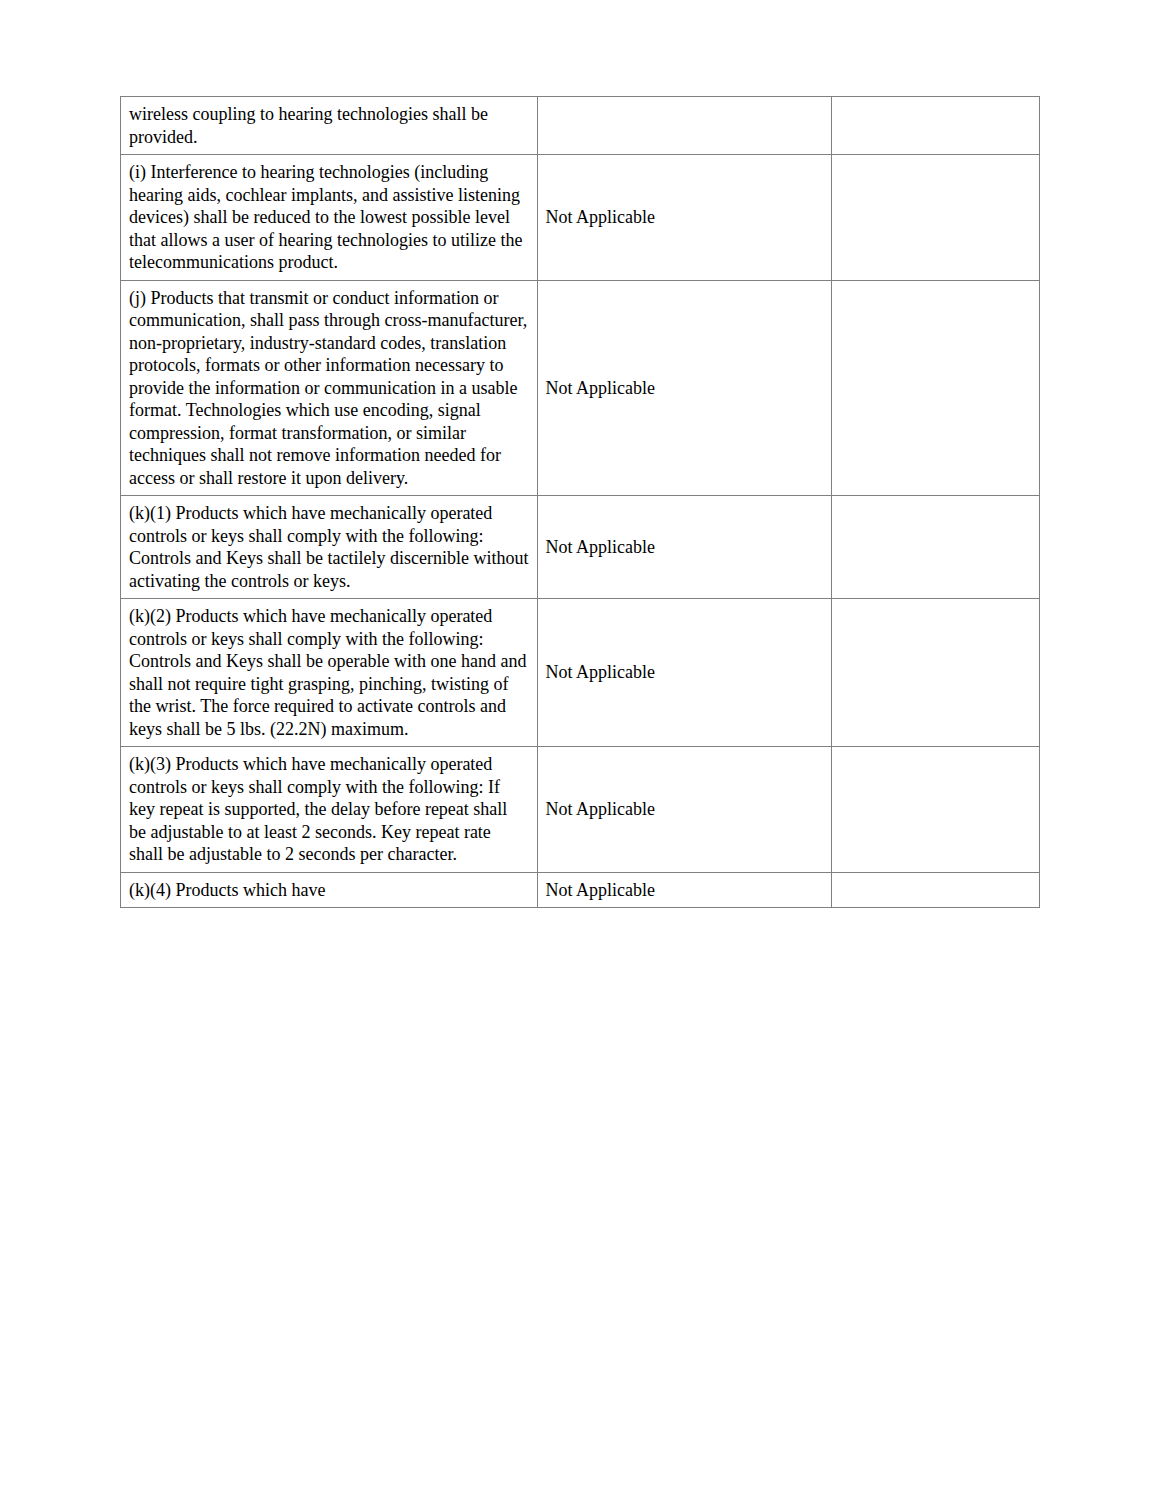| wireless coupling to hearing technologies shall be provided. | | |
| (i) Interference to hearing technologies (including hearing aids, cochlear implants, and assistive listening devices) shall be reduced to the lowest possible level that allows a user of hearing technologies to utilize the telecommunications product. | Not Applicable | |
| (j) Products that transmit or conduct information or communication, shall pass through cross-manufacturer, non-proprietary, industry-standard codes, translation protocols, formats or other information necessary to provide the information or communication in a usable format. Technologies which use encoding, signal compression, format transformation, or similar techniques shall not remove information needed for access or shall restore it upon delivery. | Not Applicable | |
| (k)(1) Products which have mechanically operated controls or keys shall comply with the following: Controls and Keys shall be tactilely discernible without activating the controls or keys. | Not Applicable | |
| (k)(2) Products which have mechanically operated controls or keys shall comply with the following: Controls and Keys shall be operable with one hand and shall not require tight grasping, pinching, twisting of the wrist. The force required to activate controls and keys shall be 5 lbs. (22.2N) maximum. | Not Applicable | |
| (k)(3) Products which have mechanically operated controls or keys shall comply with the following: If key repeat is supported, the delay before repeat shall be adjustable to at least 2 seconds. Key repeat rate shall be adjustable to 2 seconds per character. | Not Applicable | |
| (k)(4) Products which have | Not Applicable | |